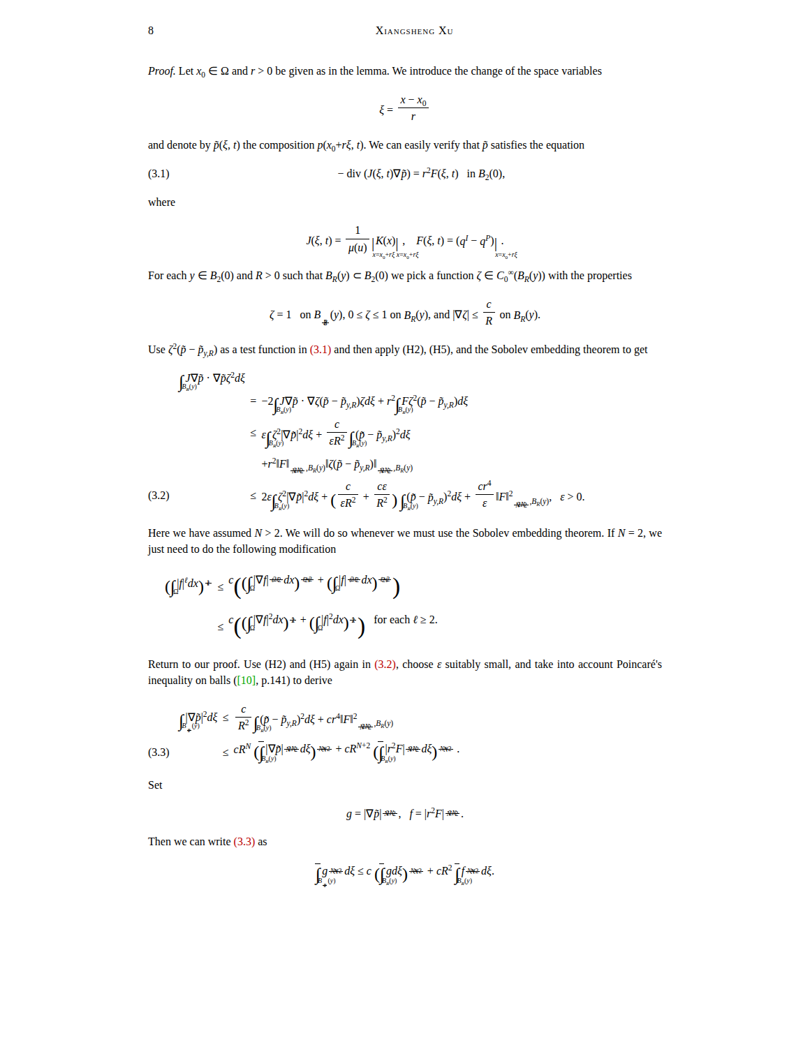8 Xiangsheng Xu
Proof. Let x0 ∈ Ω and r > 0 be given as in the lemma. We introduce the change of the space variables
ξ = x − x0 r
and denote by p̃(ξ, t) the composition p(x0+rξ, t). We can easily verify that p̃ satisfies the equation
(3.1) − div (J(ξ, t)∇p̃) = r2F(ξ, t) in B2(0),
where
J(ξ, t) = 1 μ(u)|x=x0+rξ K(x)|x=x0+rξ , F(ξ, t) = (qI − qP)|x=x0+rξ .
For each y ∈ B2(0) and R > 0 such that BR(y) ⊂ B2(0) we pick a function ζ ∈ C0∞(BR(y)) with the properties
ζ = 1 on BR 2(y), 0 ≤ ζ ≤ 1 on BR(y), and |∇ζ| ≤ cR on BR(y).
Use ζ2(p̃ − p̃y,R) as a test function in (3.1) and then apply (H2), (H5), and the Sobolev embedding theorem to get
∫BR(y) J∇p̃ · ∇p̃ζ2dξ = −2∫BR(y) J∇p̃ · ∇ζ(p̃ − p̃y,R)ζdξ + r2∫BR(y) Fζ2(p̃ − p̃y,R)dξ ≤ ε∫BR(y) ζ2|∇p̃|2dξ + cεR2∫BR(y)(p̃ − p̃y,R)2dξ +r2‖F‖2N N+2,BR(y)‖ζ(p̃ − p̃y,R)‖2N N−2,BR(y) (3.2) ≤ 2ε∫BR(y) ζ2|∇p̃|2dξ + (cεR2 + cε R2) ∫BR(y)(p̃ − p̃y,R)2dξ + cr4 ε‖F‖22N N+2,BR(y), ε > 0.
Here we have assumed N > 2. We will do so whenever we must use the Sobolev embedding theorem. If N = 2, we just need to do the following modification
(∫Ω|f|ℓdx)1 ℓ ≤ c((∫Ω|∇f|2ℓ ℓ+2dx)ℓ+22ℓ + (∫Ω|f|2ℓ ℓ+2dx)ℓ+22ℓ) ≤ c((∫Ω|∇f|2dx)12 + (∫Ω|f|2dx)12) for each ℓ ≥ 2.
Return to our proof. Use (H2) and (H5) again in (3.2), choose ε suitably small, and take into account Poincaré's inequality on balls ([10], p.141) to derive
∫BR 2(y)|∇p̃|2dξ ≤ cR2∫BR(y)(p̃ − p̃y,R)2dξ + cr4‖F‖22N N+2,BR(y) (3.3) ≤ cRN (∫ BR(y)|∇p̃|2N N+2dξ)N+2 N + cRN+2 (∫ BR(y)|r2F|2N N+2dξ)N+2 N .
Set
g = |∇p̃|2N N+2, f = |r2F|2N N+2.
Then we can write (3.3) as
∫ BR 2(y) gN+2 Ndξ ≤ c (∫ BR(y) gdξ)N+2 N + cR2 ∫ BR(y) fN+2 Ndξ.